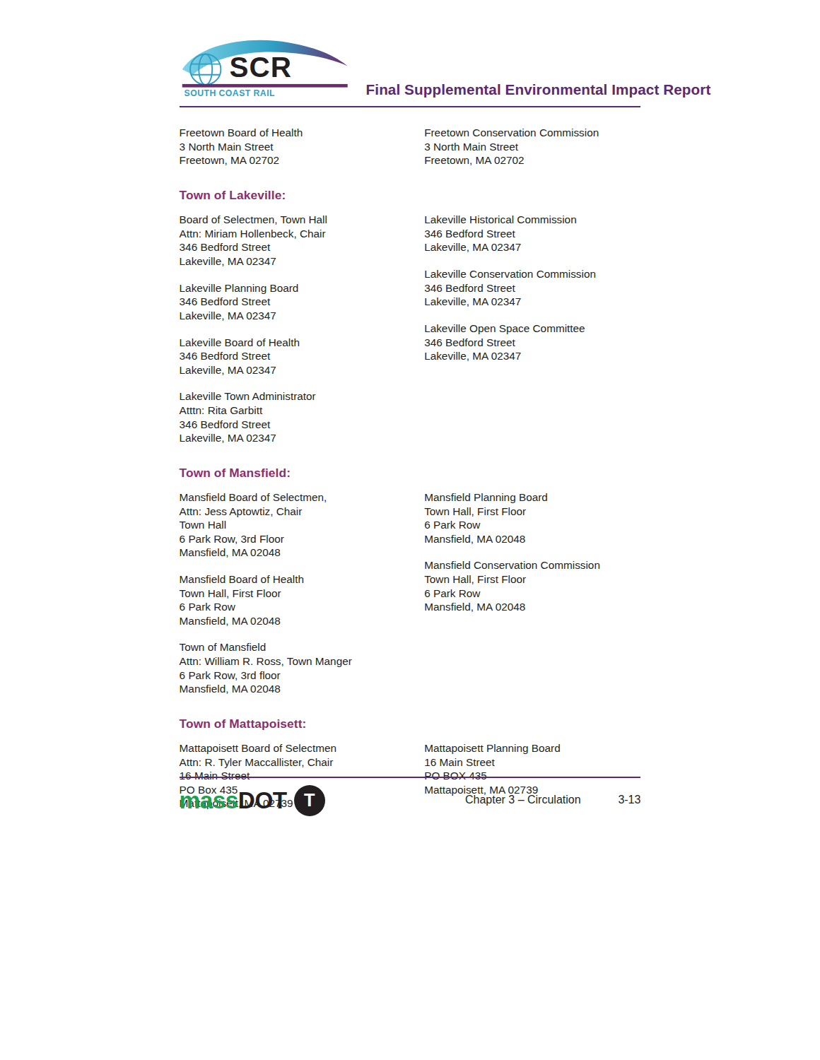SCR SOUTH COAST RAIL
Final Supplemental Environmental Impact Report
Freetown Board of Health 3 North Main Street Freetown, MA 02702
Freetown Conservation Commission 3 North Main Street Freetown, MA 02702
Town of Lakeville:
Board of Selectmen, Town Hall Attn: Miriam Hollenbeck, Chair 346 Bedford Street Lakeville, MA 02347
Lakeville Planning Board 346 Bedford Street Lakeville, MA 02347
Lakeville Board of Health 346 Bedford Street Lakeville, MA 02347
Lakeville Town Administrator Atttn: Rita Garbitt 346 Bedford Street Lakeville, MA 02347
Lakeville Historical Commission 346 Bedford Street Lakeville, MA 02347
Lakeville Conservation Commission 346 Bedford Street Lakeville, MA 02347
Lakeville Open Space Committee 346 Bedford Street Lakeville, MA 02347
Town of Mansfield:
Mansfield Board of Selectmen, Attn: Jess Aptowtiz, Chair Town Hall 6 Park Row, 3rd Floor Mansfield, MA 02048
Mansfield Board of Health Town Hall, First Floor 6 Park Row Mansfield, MA 02048
Town of Mansfield Attn: William R. Ross, Town Manger 6 Park Row, 3rd floor Mansfield, MA 02048
Mansfield Planning Board Town Hall, First Floor 6 Park Row Mansfield, MA 02048
Mansfield Conservation Commission Town Hall, First Floor 6 Park Row Mansfield, MA 02048
Town of Mattapoisett:
Mattapoisett Board of Selectmen Attn: R. Tyler Maccallister, Chair 16 Main Street PO Box 435 Mattapoisett, MA 02739
Mattapoisett Planning Board 16 Main Street PO BOX 435 Mattapoisett, MA 02739
mass DOT T
Chapter 3 – Circulation 3-13